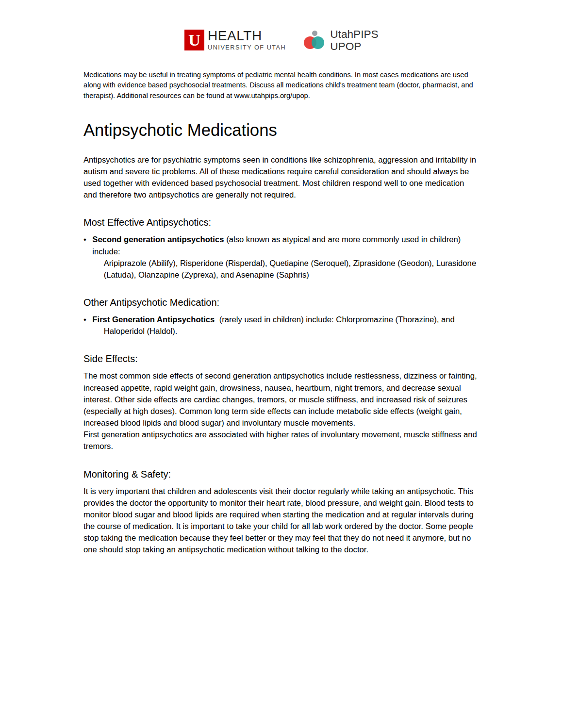U HEALTH
UNIVERSITY OF UTAH
UtahPIPS
UPOP
Medications may be useful in treating symptoms of pediatric mental health conditions. In most cases medications are used along with evidence based psychosocial treatments. Discuss all medications child's treatment team (doctor, pharmacist, and therapist). Additional resources can be found at www.utahpips.org/upop.
Antipsychotic Medications
Antipsychotics are for psychiatric symptoms seen in conditions like schizophrenia, aggression and irritability in autism and severe tic problems. All of these medications require careful consideration and should always be used together with evidenced based psychosocial treatment. Most children respond well to one medication and therefore two antipsychotics are generally not required.
Most Effective Antipsychotics:
Second generation antipsychotics (also known as atypical and are more commonly used in children) include: Aripiprazole (Abilify), Risperidone (Risperdal), Quetiapine (Seroquel), Ziprasidone (Geodon), Lurasidone (Latuda), Olanzapine (Zyprexa), and Asenapine (Saphris)
Other Antipsychotic Medication:
First Generation Antipsychotics (rarely used in children) include: Chlorpromazine (Thorazine), and Haloperidol (Haldol).
Side Effects:
The most common side effects of second generation antipsychotics include restlessness, dizziness or fainting, increased appetite, rapid weight gain, drowsiness, nausea, heartburn, night tremors, and decrease sexual interest. Other side effects are cardiac changes, tremors, or muscle stiffness, and increased risk of seizures (especially at high doses). Common long term side effects can include metabolic side effects (weight gain, increased blood lipids and blood sugar) and involuntary muscle movements.
First generation antipsychotics are associated with higher rates of involuntary movement, muscle stiffness and tremors.
Monitoring & Safety:
It is very important that children and adolescents visit their doctor regularly while taking an antipsychotic. This provides the doctor the opportunity to monitor their heart rate, blood pressure, and weight gain. Blood tests to monitor blood sugar and blood lipids are required when starting the medication and at regular intervals during the course of medication. It is important to take your child for all lab work ordered by the doctor. Some people stop taking the medication because they feel better or they may feel that they do not need it anymore, but no one should stop taking an antipsychotic medication without talking to the doctor.